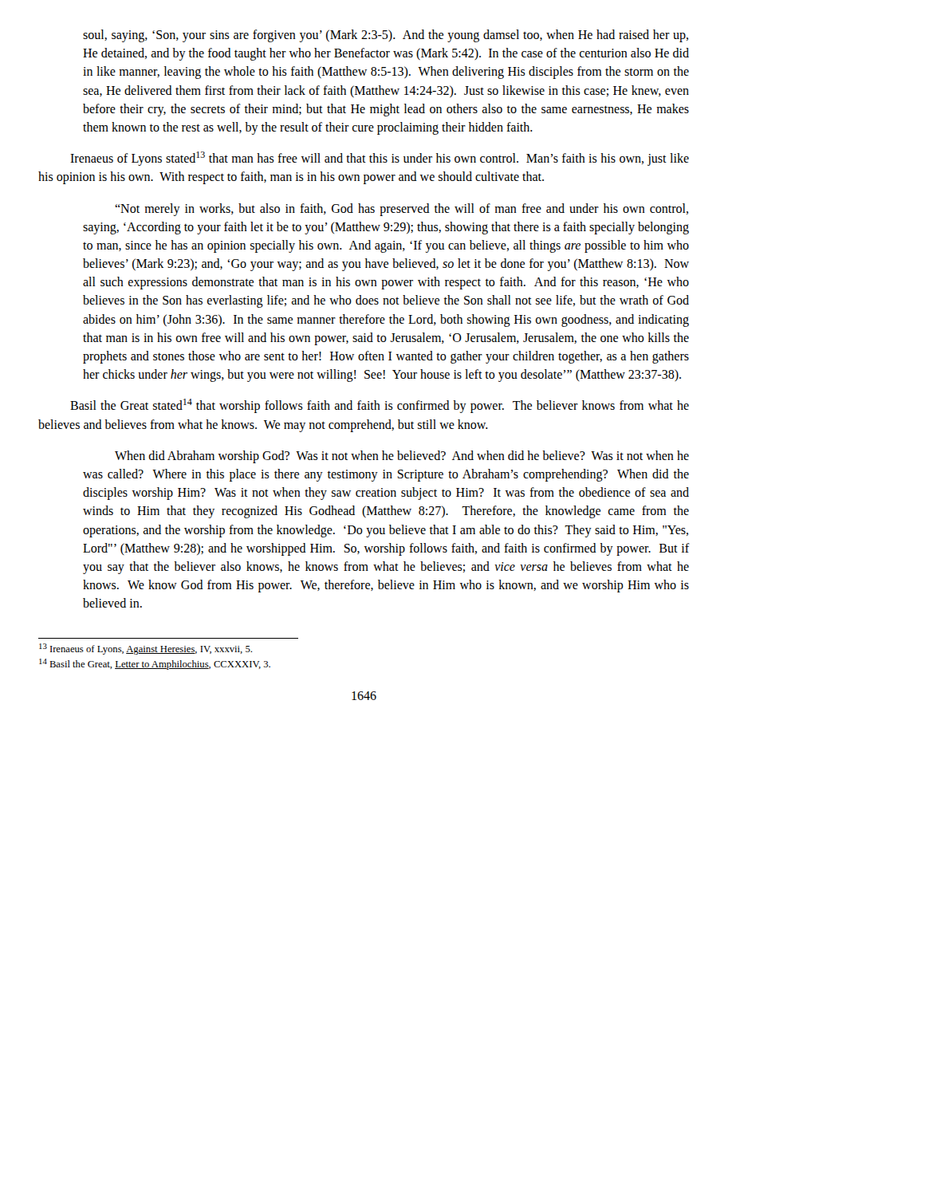soul, saying, ‘Son, your sins are forgiven you’ (Mark 2:3-5). And the young damsel too, when He had raised her up, He detained, and by the food taught her who her Benefactor was (Mark 5:42). In the case of the centurion also He did in like manner, leaving the whole to his faith (Matthew 8:5-13). When delivering His disciples from the storm on the sea, He delivered them first from their lack of faith (Matthew 14:24-32). Just so likewise in this case; He knew, even before their cry, the secrets of their mind; but that He might lead on others also to the same earnestness, He makes them known to the rest as well, by the result of their cure proclaiming their hidden faith.
Irenaeus of Lyons stated13 that man has free will and that this is under his own control. Man’s faith is his own, just like his opinion is his own. With respect to faith, man is in his own power and we should cultivate that.
“Not merely in works, but also in faith, God has preserved the will of man free and under his own control, saying, ‘According to your faith let it be to you’ (Matthew 9:29); thus, showing that there is a faith specially belonging to man, since he has an opinion specially his own. And again, ‘If you can believe, all things are possible to him who believes’ (Mark 9:23); and, ‘Go your way; and as you have believed, so let it be done for you’ (Matthew 8:13). Now all such expressions demonstrate that man is in his own power with respect to faith. And for this reason, ‘He who believes in the Son has everlasting life; and he who does not believe the Son shall not see life, but the wrath of God abides on him’ (John 3:36). In the same manner therefore the Lord, both showing His own goodness, and indicating that man is in his own free will and his own power, said to Jerusalem, ‘O Jerusalem, Jerusalem, the one who kills the prophets and stones those who are sent to her! How often I wanted to gather your children together, as a hen gathers her chicks under her wings, but you were not willing! See! Your house is left to you desolate’” (Matthew 23:37-38).
Basil the Great stated14 that worship follows faith and faith is confirmed by power. The believer knows from what he believes and believes from what he knows. We may not comprehend, but still we know.
When did Abraham worship God? Was it not when he believed? And when did he believe? Was it not when he was called? Where in this place is there any testimony in Scripture to Abraham’s comprehending? When did the disciples worship Him? Was it not when they saw creation subject to Him? It was from the obedience of sea and winds to Him that they recognized His Godhead (Matthew 8:27). Therefore, the knowledge came from the operations, and the worship from the knowledge. ‘Do you believe that I am able to do this? They said to Him, "Yes, Lord"’ (Matthew 9:28); and he worshipped Him. So, worship follows faith, and faith is confirmed by power. But if you say that the believer also knows, he knows from what he believes; and vice versa he believes from what he knows. We know God from His power. We, therefore, believe in Him who is known, and we worship Him who is believed in.
13 Irenaeus of Lyons, Against Heresies, IV, xxxvii, 5.
14 Basil the Great, Letter to Amphilochius, CCXXXIV, 3.
1646